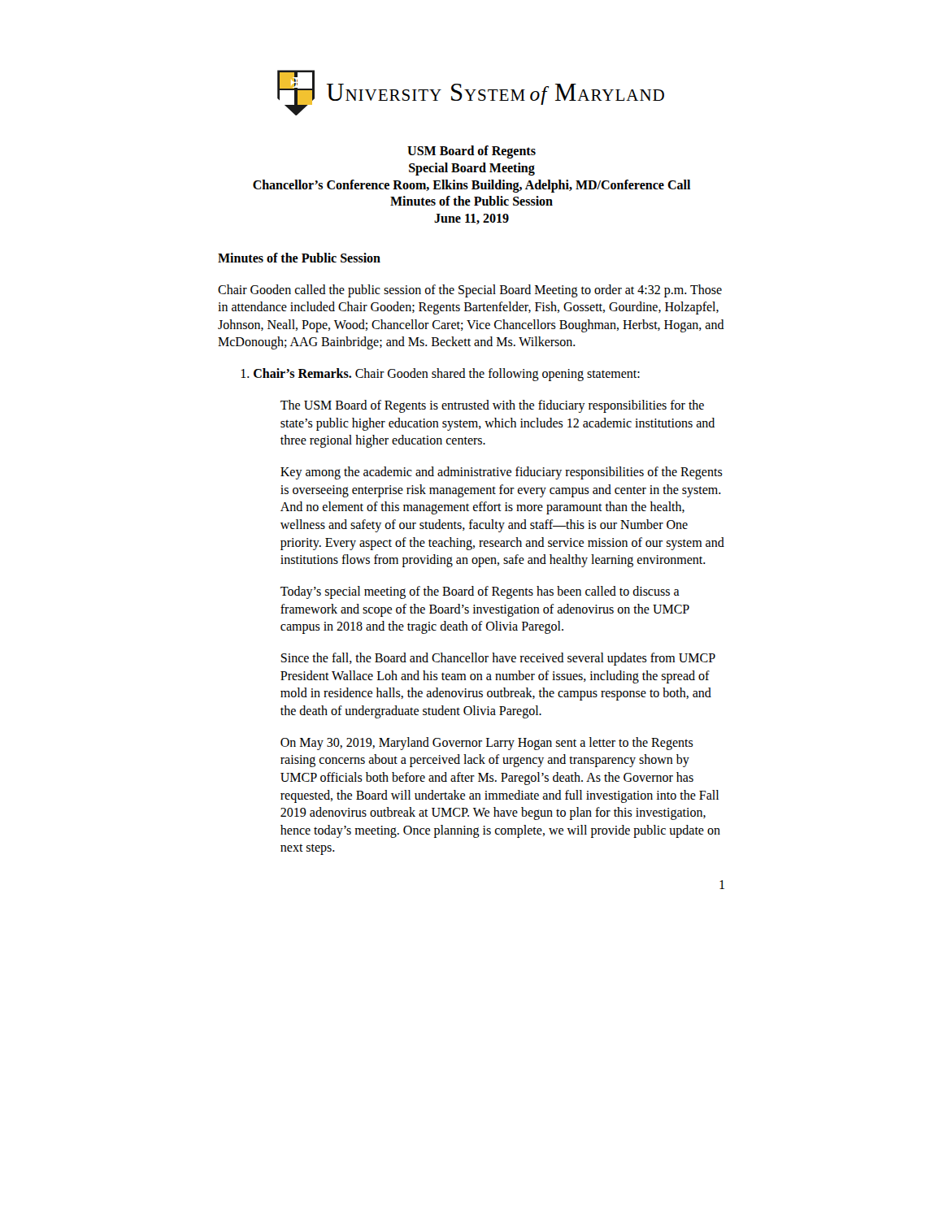✠ University System of Maryland
USM Board of Regents Special Board Meeting Chancellor’s Conference Room, Elkins Building, Adelphi, MD/Conference Call Minutes of the Public Session June 11, 2019
Minutes of the Public Session
Chair Gooden called the public session of the Special Board Meeting to order at 4:32 p.m. Those in attendance included Chair Gooden; Regents Bartenfelder, Fish, Gossett, Gourdine, Holzapfel, Johnson, Neall, Pope, Wood; Chancellor Caret; Vice Chancellors Boughman, Herbst, Hogan, and McDonough; AAG Bainbridge; and Ms. Beckett and Ms. Wilkerson.
Chair’s Remarks. Chair Gooden shared the following opening statement:
The USM Board of Regents is entrusted with the fiduciary responsibilities for the state’s public higher education system, which includes 12 academic institutions and three regional higher education centers.
Key among the academic and administrative fiduciary responsibilities of the Regents is overseeing enterprise risk management for every campus and center in the system. And no element of this management effort is more paramount than the health, wellness and safety of our students, faculty and staff—this is our Number One priority. Every aspect of the teaching, research and service mission of our system and institutions flows from providing an open, safe and healthy learning environment.
Today’s special meeting of the Board of Regents has been called to discuss a framework and scope of the Board’s investigation of adenovirus on the UMCP campus in 2018 and the tragic death of Olivia Paregol.
Since the fall, the Board and Chancellor have received several updates from UMCP President Wallace Loh and his team on a number of issues, including the spread of mold in residence halls, the adenovirus outbreak, the campus response to both, and the death of undergraduate student Olivia Paregol.
On May 30, 2019, Maryland Governor Larry Hogan sent a letter to the Regents raising concerns about a perceived lack of urgency and transparency shown by UMCP officials both before and after Ms. Paregol’s death. As the Governor has requested, the Board will undertake an immediate and full investigation into the Fall 2019 adenovirus outbreak at UMCP. We have begun to plan for this investigation, hence today’s meeting. Once planning is complete, we will provide public update on next steps.
1